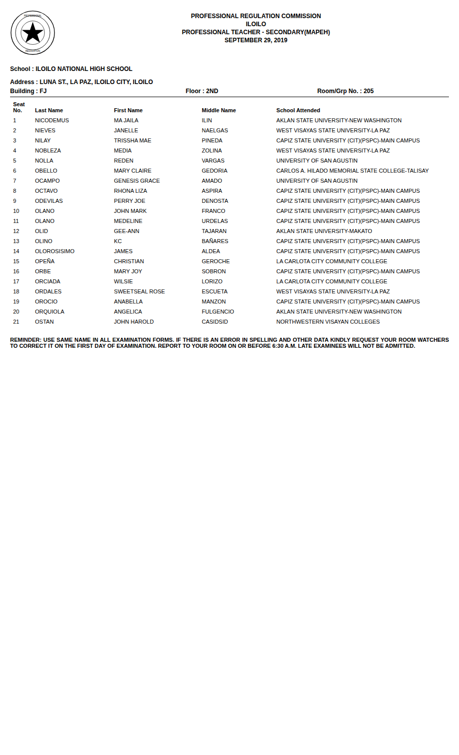PROFESSIONAL REGULATION
PROFESSIONAL REGULATION COMMISSION
ILOILO
PROFESSIONAL TEACHER - SECONDARY(MAPEH)
SEPTEMBER 29, 2019
School : ILOILO NATIONAL HIGH SCHOOL
Address : LUNA ST., LA PAZ, ILOILO CITY, ILOILO
Building : FJ
Floor : 2ND
Room/Grp No. : 205
| Seat No. | Last Name | First Name | Middle Name | School Attended |
| --- | --- | --- | --- | --- |
| 1 | NICODEMUS | MA JAILA | ILIN | AKLAN STATE UNIVERSITY-NEW WASHINGTON |
| 2 | NIEVES | JANELLE | NAELGAS | WEST VISAYAS STATE UNIVERSITY-LA PAZ |
| 3 | NILAY | TRISSHA MAE | PINEDA | CAPIZ STATE UNIVERSITY (CIT)(PSPC)-MAIN CAMPUS |
| 4 | NOBLEZA | MEDIA | ZOLINA | WEST VISAYAS STATE UNIVERSITY-LA PAZ |
| 5 | NOLLA | REDEN | VARGAS | UNIVERSITY OF SAN AGUSTIN |
| 6 | OBELLO | MARY CLAIRE | GEDORIA | CARLOS A. HILADO MEMORIAL STATE COLLEGE-TALISAY |
| 7 | OCAMPO | GENESIS GRACE | AMADO | UNIVERSITY OF SAN AGUSTIN |
| 8 | OCTAVO | RHONA LIZA | ASPIRA | CAPIZ STATE UNIVERSITY (CIT)(PSPC)-MAIN CAMPUS |
| 9 | ODEVILAS | PERRY JOE | DENOSTA | CAPIZ STATE UNIVERSITY (CIT)(PSPC)-MAIN CAMPUS |
| 10 | OLANO | JOHN MARK | FRANCO | CAPIZ STATE UNIVERSITY (CIT)(PSPC)-MAIN CAMPUS |
| 11 | OLANO | MEDELINE | URDELAS | CAPIZ STATE UNIVERSITY (CIT)(PSPC)-MAIN CAMPUS |
| 12 | OLID | GEE-ANN | TAJARAN | AKLAN STATE UNIVERSITY-MAKATO |
| 13 | OLINO | KC | BAÑARES | CAPIZ STATE UNIVERSITY (CIT)(PSPC)-MAIN CAMPUS |
| 14 | OLOROSISIMO | JAMES | ALDEA | CAPIZ STATE UNIVERSITY (CIT)(PSPC)-MAIN CAMPUS |
| 15 | OPEÑA | CHRISTIAN | GEROCHE | LA CARLOTA CITY COMMUNITY COLLEGE |
| 16 | ORBE | MARY JOY | SOBRON | CAPIZ STATE UNIVERSITY (CIT)(PSPC)-MAIN CAMPUS |
| 17 | ORCIADA | WILSIE | LORIZO | LA CARLOTA CITY COMMUNITY COLLEGE |
| 18 | ORDALES | SWEETSEAL ROSE | ESCUETA | WEST VISAYAS STATE UNIVERSITY-LA PAZ |
| 19 | OROCIO | ANABELLA | MANZON | CAPIZ STATE UNIVERSITY (CIT)(PSPC)-MAIN CAMPUS |
| 20 | ORQUIOLA | ANGELICA | FULGENCIO | AKLAN STATE UNIVERSITY-NEW WASHINGTON |
| 21 | OSTAN | JOHN HAROLD | CASIDSID | NORTHWESTERN VISAYAN COLLEGES |
REMINDER: USE SAME NAME IN ALL EXAMINATION FORMS. IF THERE IS AN ERROR IN SPELLING AND OTHER DATA KINDLY REQUEST YOUR ROOM WATCHERS TO CORRECT IT ON THE FIRST DAY OF EXAMINATION. REPORT TO YOUR ROOM ON OR BEFORE 6:30 A.M. LATE EXAMINEES WILL NOT BE ADMITTED.